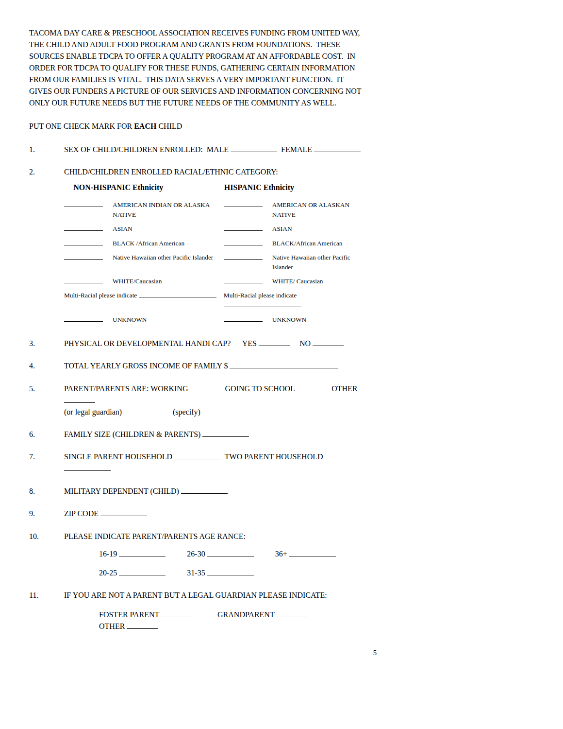Tacoma Day Care & Preschool Association receives funding from United Way, the Child and Adult Food Program and grants from foundations. These sources enable TDCPA to offer a quality program at an affordable cost. In order for TDCPA to qualify for these funds, gathering certain information from our families is vital. This data serves a very important function. It gives our funders a picture of our services and information concerning not only our future needs but the future needs of the community as well.
Put one check mark for each child
Sex of child/children enrolled: Male Female
Child/children enrolled racial/ethnic category:
| NON-HISPANIC Ethnicity | HISPANIC Ethnicity |
| --- | --- |
| | American Indian or Alaska Native | | American or Alaskan Native |
| | Asian | | Asian |
| | BLACK /African American | | BLACK/African American |
| | Native Hawaiian other Pacific Islander | | Native Hawaiian other Pacific Islander |
| | WHITE/Caucasian | | WHITE/ Caucasian |
| Multi-Racial please indicate | Multi-Racial please indicate |
| | Unknown | | Unknown |
Physical or developmental handi cap? Yes No
Total yearly gross income of family $
Parent/parents are: Working Going to school Other
(or legal guardian)(specify)
Family size (children & parents)
Single parent household Two parent household
Military dependent (child)
Zip code
Please indicate parent/parents age rance:
16-19 26-30 36+
20-25 31-35
If you are not a parent but a legal guardian please indicate:
Foster parent Grandparent Other
5